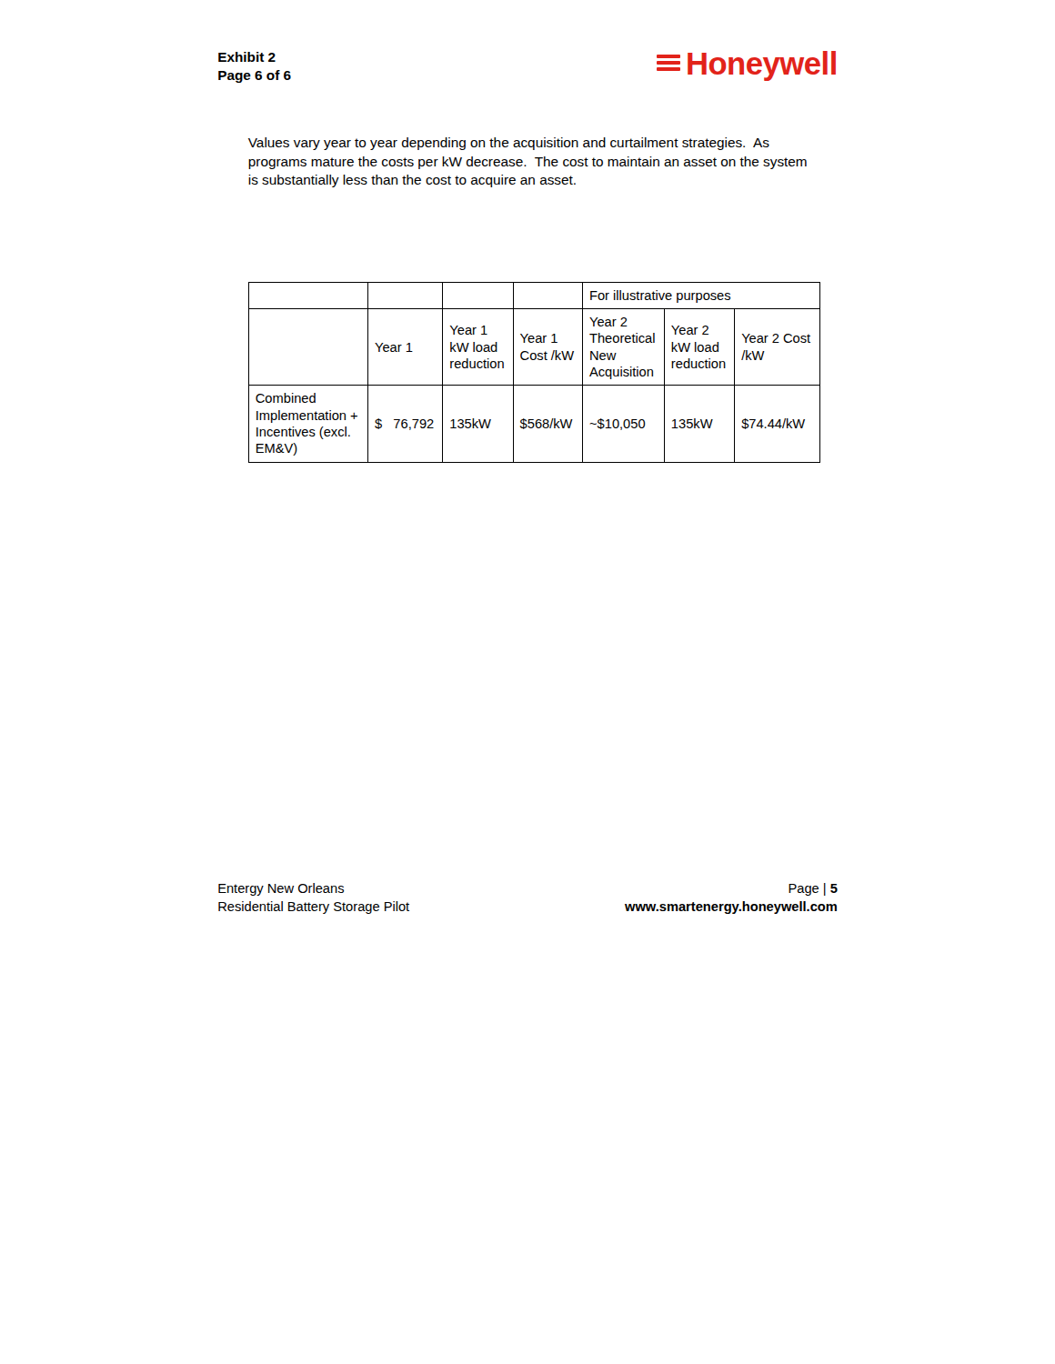Exhibit 2
Page 6 of 6
Honeywell
Values vary year to year depending on the acquisition and curtailment strategies. As programs mature the costs per kW decrease. The cost to maintain an asset on the system is substantially less than the cost to acquire an asset.
| | | | | For illustrative purposes |
| | Year 1 | Year 1 kW load reduction | Year 1 Cost /kW | Year 2 Theoretical New Acquisition | Year 2 kW load reduction | Year 2 Cost /kW |
| Combined Implementation + Incentives (excl. EM&V) | $ 76,792 | 135kW | $568/kW | ~$10,050 | 135kW | $74.44/kW |
Entergy New Orleans
Residential Battery Storage Pilot
Page | 5
www.smartenergy.honeywell.com